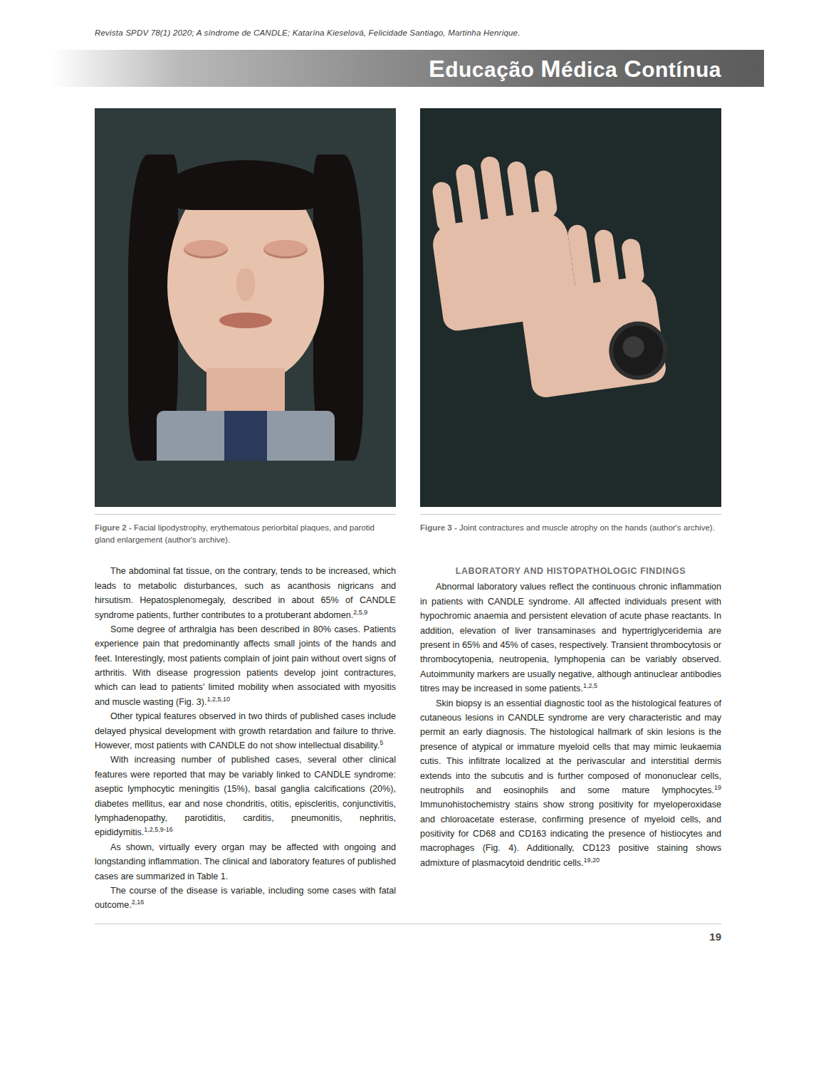Revista SPDV 78(1) 2020; A síndrome de CANDLE; Katarína Kieselová, Felicidade Santiago, Martinha Henrique.
Educação Médica Contínua
Figure 2 - Facial lipodystrophy, erythematous periorbital plaques, and parotid gland enlargement (author's archive).
Figure 3 - Joint contractures and muscle atrophy on the hands (author's archive).
The abdominal fat tissue, on the contrary, tends to be increased, which leads to metabolic disturbances, such as acanthosis nigricans and hirsutism. Hepatosplenomegaly, described in about 65% of CANDLE syndrome patients, further contributes to a protuberant abdomen.2,5,9
Some degree of arthralgia has been described in 80% cases. Patients experience pain that predominantly affects small joints of the hands and feet. Interestingly, most patients complain of joint pain without overt signs of arthritis. With disease progression patients develop joint contractures, which can lead to patients' limited mobility when associated with myositis and muscle wasting (Fig. 3).1,2,5,10
Other typical features observed in two thirds of published cases include delayed physical development with growth retardation and failure to thrive. However, most patients with CANDLE do not show intellectual disability.5
With increasing number of published cases, several other clinical features were reported that may be variably linked to CANDLE syndrome: aseptic lymphocytic meningitis (15%), basal ganglia calcifications (20%), diabetes mellitus, ear and nose chondritis, otitis, episcleritis, conjunctivitis, lymphadenopathy, parotiditis, carditis, pneumonitis, nephritis, epididymitis.1,2,5,9-16
As shown, virtually every organ may be affected with ongoing and longstanding inflammation. The clinical and laboratory features of published cases are summarized in Table 1.
The course of the disease is variable, including some cases with fatal outcome.2,16
Laboratory and histopathologic findings
Abnormal laboratory values reflect the continuous chronic inflammation in patients with CANDLE syndrome. All affected individuals present with hypochromic anaemia and persistent elevation of acute phase reactants. In addition, elevation of liver transaminases and hypertriglyceridemia are present in 65% and 45% of cases, respectively. Transient thrombocytosis or thrombocytopenia, neutropenia, lymphopenia can be variably observed. Autoimmunity markers are usually negative, although antinuclear antibodies titres may be increased in some patients.1,2,5
Skin biopsy is an essential diagnostic tool as the histological features of cutaneous lesions in CANDLE syndrome are very characteristic and may permit an early diagnosis. The histological hallmark of skin lesions is the presence of atypical or immature myeloid cells that may mimic leukaemia cutis. This infiltrate localized at the perivascular and interstitial dermis extends into the subcutis and is further composed of mononuclear cells, neutrophils and eosinophils and some mature lymphocytes.19 Immunohistochemistry stains show strong positivity for myeloperoxidase and chloroacetate esterase, confirming presence of myeloid cells, and positivity for CD68 and CD163 indicating the presence of histiocytes and macrophages (Fig. 4). Additionally, CD123 positive staining shows admixture of plasmacytoid dendritic cells.19,20
19